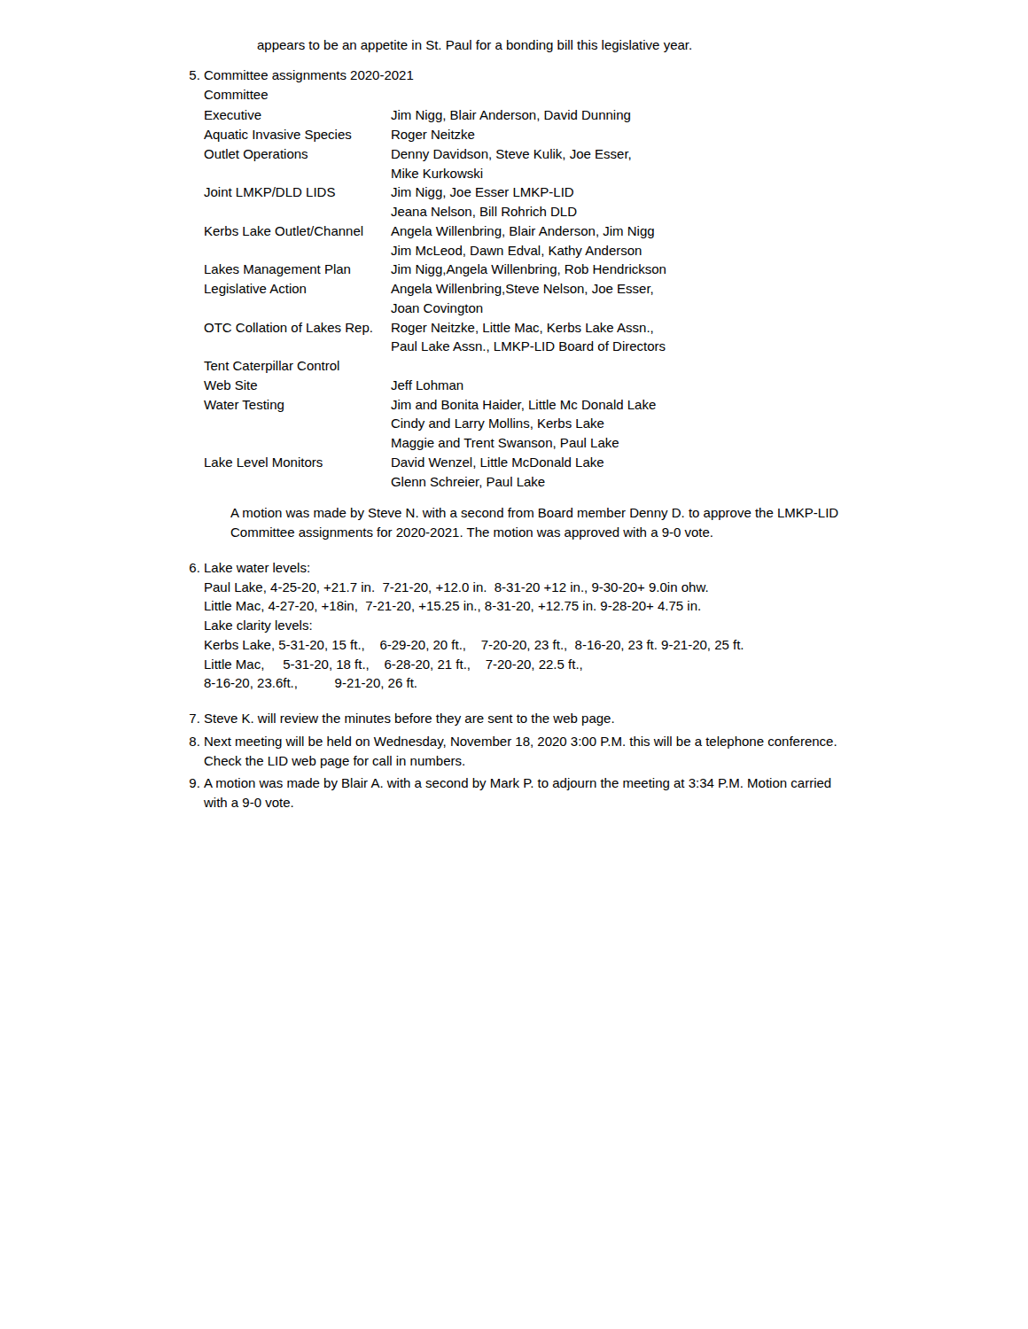appears to be an appetite in St. Paul for a bonding bill this legislative year.
Committee assignments 2020-2021
Committee
| Executive | Jim Nigg, Blair Anderson, David Dunning |
| Aquatic Invasive Species | Roger Neitzke |
| Outlet Operations | Denny Davidson, Steve Kulik, Joe Esser, Mike Kurkowski |
| Joint LMKP/DLD LIDS | Jim Nigg, Joe Esser LMKP-LID Jeana Nelson, Bill Rohrich DLD |
| Kerbs Lake Outlet/Channel | Angela Willenbring, Blair Anderson, Jim Nigg Jim McLeod, Dawn Edval, Kathy Anderson |
| Lakes Management Plan | Jim Nigg,Angela Willenbring, Rob Hendrickson |
| Legislative Action | Angela Willenbring,Steve Nelson, Joe Esser, Joan Covington |
| OTC Collation of Lakes Rep. | Roger Neitzke, Little Mac, Kerbs Lake Assn., Paul Lake Assn., LMKP-LID Board of Directors |
| Tent Caterpillar Control | |
| Web Site | Jeff Lohman |
| Water Testing | Jim and Bonita Haider, Little Mc Donald Lake Cindy and Larry Mollins, Kerbs Lake Maggie and Trent Swanson, Paul Lake |
| Lake Level Monitors | David Wenzel, Little McDonald Lake Glenn Schreier, Paul Lake |
A motion was made by Steve N. with a second from Board member Denny D. to approve the LMKP-LID Committee assignments for 2020-2021. The motion was approved with a 9-0 vote.
Lake water levels:
Paul Lake, 4-25-20, +21.7 in. 7-21-20, +12.0 in. 8-31-20 +12 in., 9-30-20+ 9.0in ohw.
Little Mac, 4-27-20, +18in, 7-21-20, +15.25 in., 8-31-20, +12.75 in. 9-28-20+ 4.75 in.
Lake clarity levels:
Kerbs Lake, 5-31-20, 15 ft., 6-29-20, 20 ft., 7-20-20, 23 ft., 8-16-20, 23 ft. 9-21-20, 25 ft.
Little Mac, 5-31-20, 18 ft., 6-28-20, 21 ft., 7-20-20, 22.5 ft.,
8-16-20, 23.6ft., 9-21-20, 26 ft.
Steve K. will review the minutes before they are sent to the web page.
Next meeting will be held on Wednesday, November 18, 2020 3:00 P.M. this will be a telephone conference. Check the LID web page for call in numbers.
A motion was made by Blair A. with a second by Mark P. to adjourn the meeting at 3:34 P.M. Motion carried with a 9-0 vote.